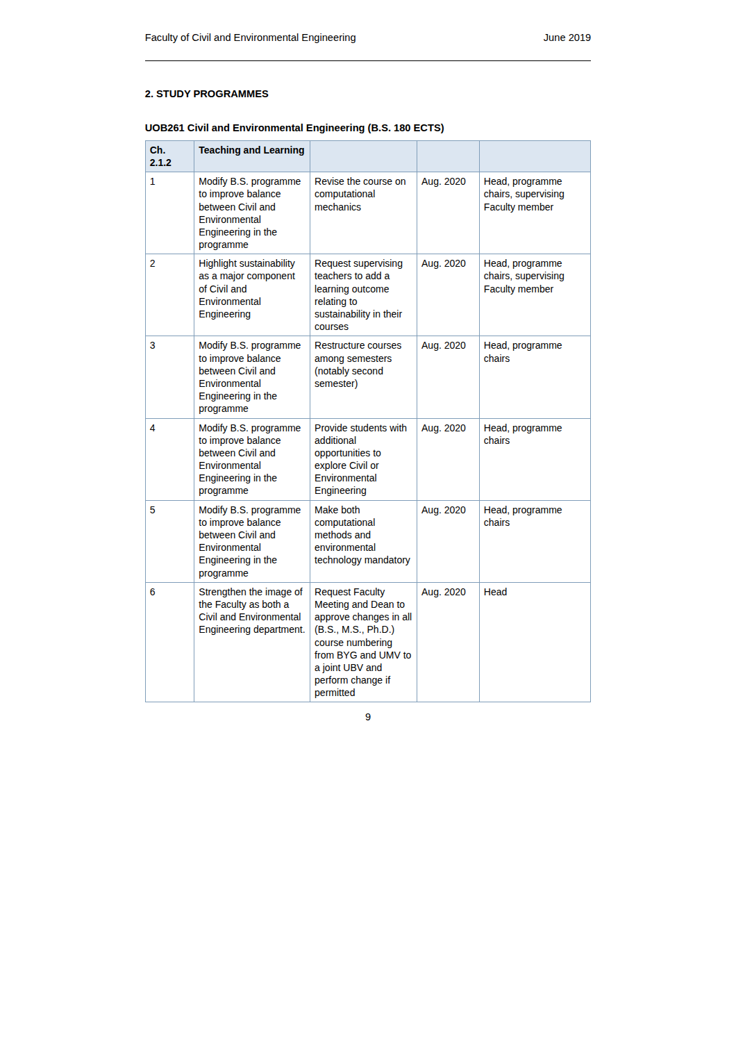Faculty of Civil and Environmental Engineering
June 2019
2. STUDY PROGRAMMES
UOB261 Civil and Environmental Engineering (B.S. 180 ECTS)
| Ch. 2.1.2 | Teaching and Learning | | | |
| --- | --- | --- | --- | --- |
| 1 | Modify B.S. programme to improve balance between Civil and Environmental Engineering in the programme | Revise the course on computational mechanics | Aug. 2020 | Head, programme chairs, supervising Faculty member |
| 2 | Highlight sustainability as a major component of Civil and Environmental Engineering | Request supervising teachers to add a learning outcome relating to sustainability in their courses | Aug. 2020 | Head, programme chairs, supervising Faculty member |
| 3 | Modify B.S. programme to improve balance between Civil and Environmental Engineering in the programme | Restructure courses among semesters (notably second semester) | Aug. 2020 | Head, programme chairs |
| 4 | Modify B.S. programme to improve balance between Civil and Environmental Engineering in the programme | Provide students with additional opportunities to explore Civil or Environmental Engineering | Aug. 2020 | Head, programme chairs |
| 5 | Modify B.S. programme to improve balance between Civil and Environmental Engineering in the programme | Make both computational methods and environmental technology mandatory | Aug. 2020 | Head, programme chairs |
| 6 | Strengthen the image of the Faculty as both a Civil and Environmental Engineering department. | Request Faculty Meeting and Dean to approve changes in all (B.S., M.S., Ph.D.) course numbering from BYG and UMV to a joint UBV and perform change if permitted | Aug. 2020 | Head |
9